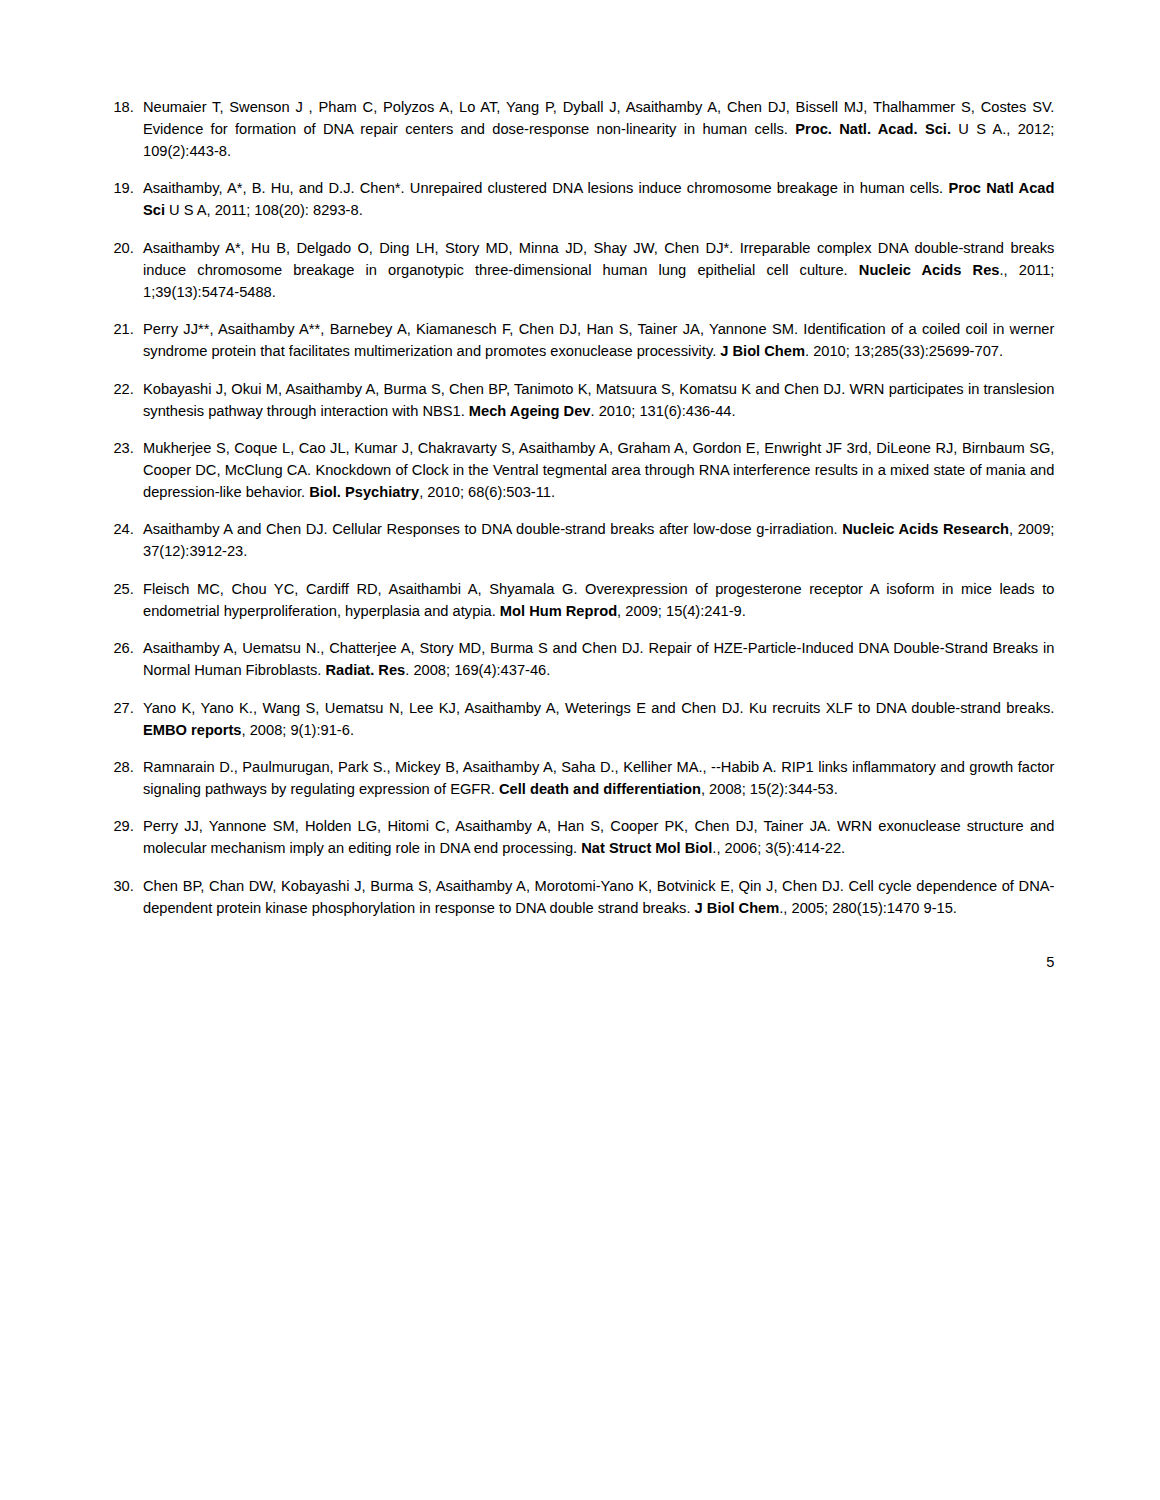Neumaier T, Swenson J , Pham C, Polyzos A, Lo AT, Yang P, Dyball J, Asaithamby A, Chen DJ, Bissell MJ, Thalhammer S, Costes SV. Evidence for formation of DNA repair centers and dose-response non-linearity in human cells. Proc. Natl. Acad. Sci. U S A., 2012; 109(2):443-8.
Asaithamby, A*, B. Hu, and D.J. Chen*. Unrepaired clustered DNA lesions induce chromosome breakage in human cells. Proc Natl Acad Sci U S A, 2011; 108(20): 8293-8.
Asaithamby A*, Hu B, Delgado O, Ding LH, Story MD, Minna JD, Shay JW, Chen DJ*. Irreparable complex DNA double-strand breaks induce chromosome breakage in organotypic three-dimensional human lung epithelial cell culture. Nucleic Acids Res., 2011; 1;39(13):5474-5488.
Perry JJ**, Asaithamby A**, Barnebey A, Kiamanesch F, Chen DJ, Han S, Tainer JA, Yannone SM. Identification of a coiled coil in werner syndrome protein that facilitates multimerization and promotes exonuclease processivity. J Biol Chem. 2010; 13;285(33):25699-707.
Kobayashi J, Okui M, Asaithamby A, Burma S, Chen BP, Tanimoto K, Matsuura S, Komatsu K and Chen DJ. WRN participates in translesion synthesis pathway through interaction with NBS1. Mech Ageing Dev. 2010; 131(6):436-44.
Mukherjee S, Coque L, Cao JL, Kumar J, Chakravarty S, Asaithamby A, Graham A, Gordon E, Enwright JF 3rd, DiLeone RJ, Birnbaum SG, Cooper DC, McClung CA. Knockdown of Clock in the Ventral tegmental area through RNA interference results in a mixed state of mania and depression-like behavior. Biol. Psychiatry, 2010; 68(6):503-11.
Asaithamby A and Chen DJ. Cellular Responses to DNA double-strand breaks after low-dose g-irradiation. Nucleic Acids Research, 2009; 37(12):3912-23.
Fleisch MC, Chou YC, Cardiff RD, Asaithambi A, Shyamala G. Overexpression of progesterone receptor A isoform in mice leads to endometrial hyperproliferation, hyperplasia and atypia. Mol Hum Reprod, 2009; 15(4):241-9.
Asaithamby A, Uematsu N., Chatterjee A, Story MD, Burma S and Chen DJ. Repair of HZE-Particle-Induced DNA Double-Strand Breaks in Normal Human Fibroblasts. Radiat. Res. 2008; 169(4):437-46.
Yano K, Yano K., Wang S, Uematsu N, Lee KJ, Asaithamby A, Weterings E and Chen DJ. Ku recruits XLF to DNA double-strand breaks. EMBO reports, 2008; 9(1):91-6.
Ramnarain D., Paulmurugan, Park S., Mickey B, Asaithamby A, Saha D., Kelliher MA., --Habib A. RIP1 links inflammatory and growth factor signaling pathways by regulating expression of EGFR. Cell death and differentiation, 2008; 15(2):344-53.
Perry JJ, Yannone SM, Holden LG, Hitomi C, Asaithamby A, Han S, Cooper PK, Chen DJ, Tainer JA. WRN exonuclease structure and molecular mechanism imply an editing role in DNA end processing. Nat Struct Mol Biol., 2006; 3(5):414-22.
Chen BP, Chan DW, Kobayashi J, Burma S, Asaithamby A, Morotomi-Yano K, Botvinick E, Qin J, Chen DJ. Cell cycle dependence of DNA-dependent protein kinase phosphorylation in response to DNA double strand breaks. J Biol Chem., 2005; 280(15):1470 9-15.
5